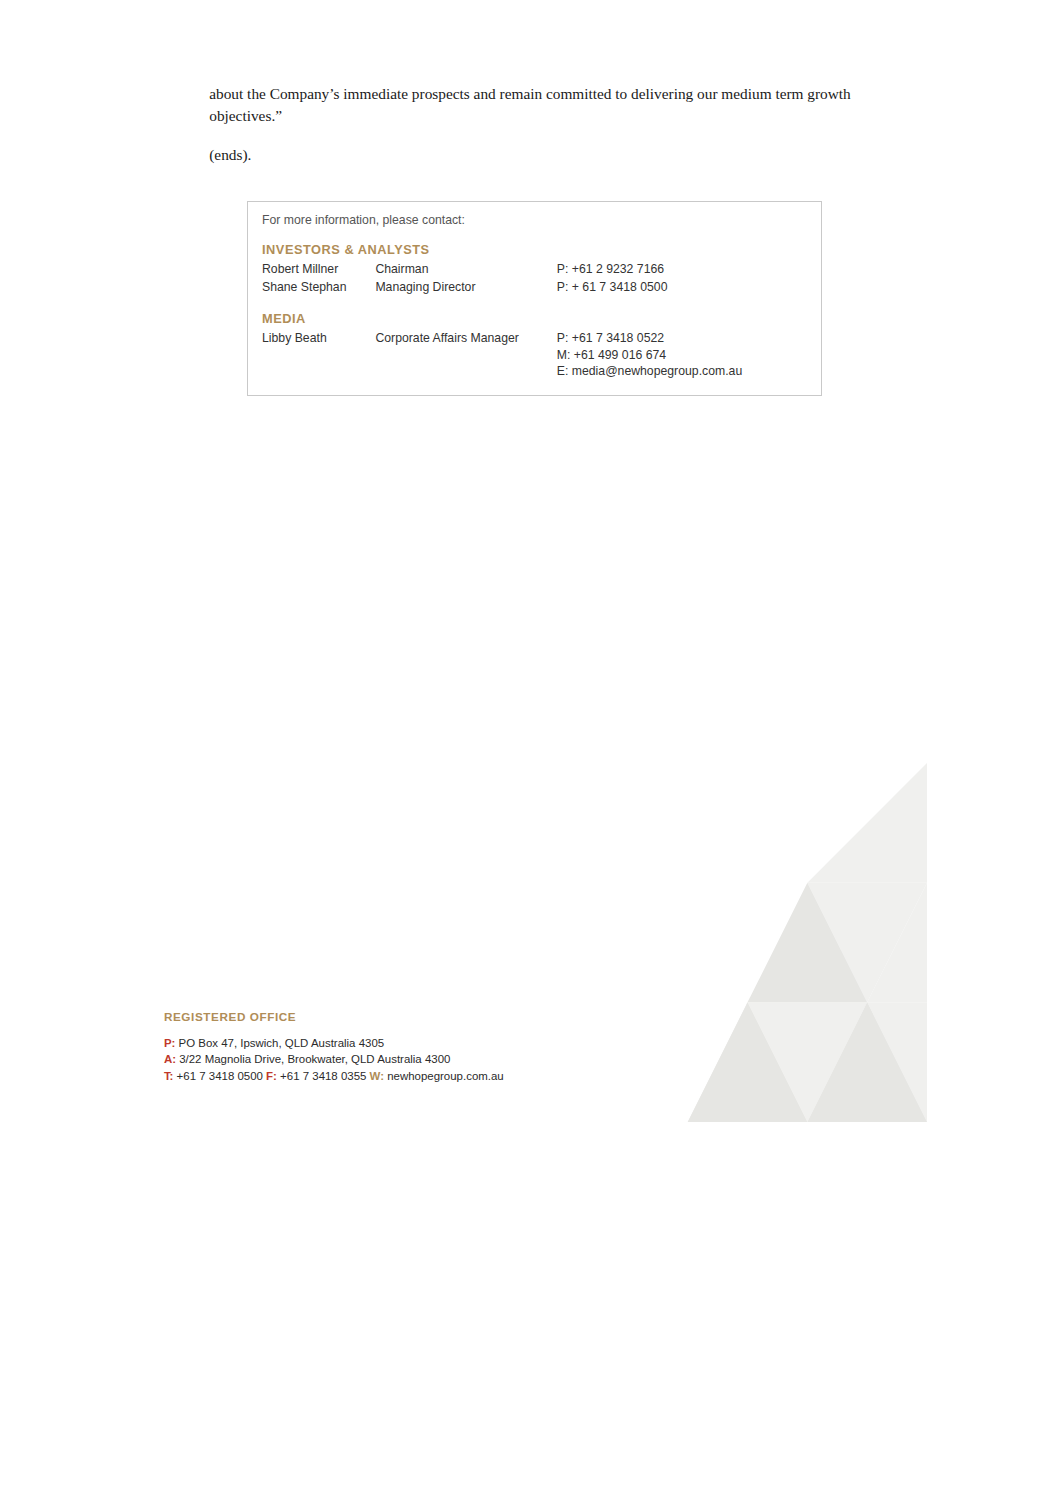about the Company’s immediate prospects and remain committed to delivering our medium term growth objectives.”
(ends).
For more information, please contact:
INVESTORS & ANALYSTS
| Robert Millner | Chairman | P: +61 2 9232 7166 |
| Shane Stephan | Managing Director | P: + 61 7 3418 0500 |
MEDIA
| Libby Beath | Corporate Affairs Manager | P: +61 7 3418 0522 M: +61 499 016 674 E: media@newhopegroup.com.au |
REGISTERED OFFICE
P: PO Box 47, Ipswich, QLD Australia 4305
A: 3/22 Magnolia Drive, Brookwater, QLD Australia 4300
T: +61 7 3418 0500 F: +61 7 3418 0355 W: newhopegroup.com.au